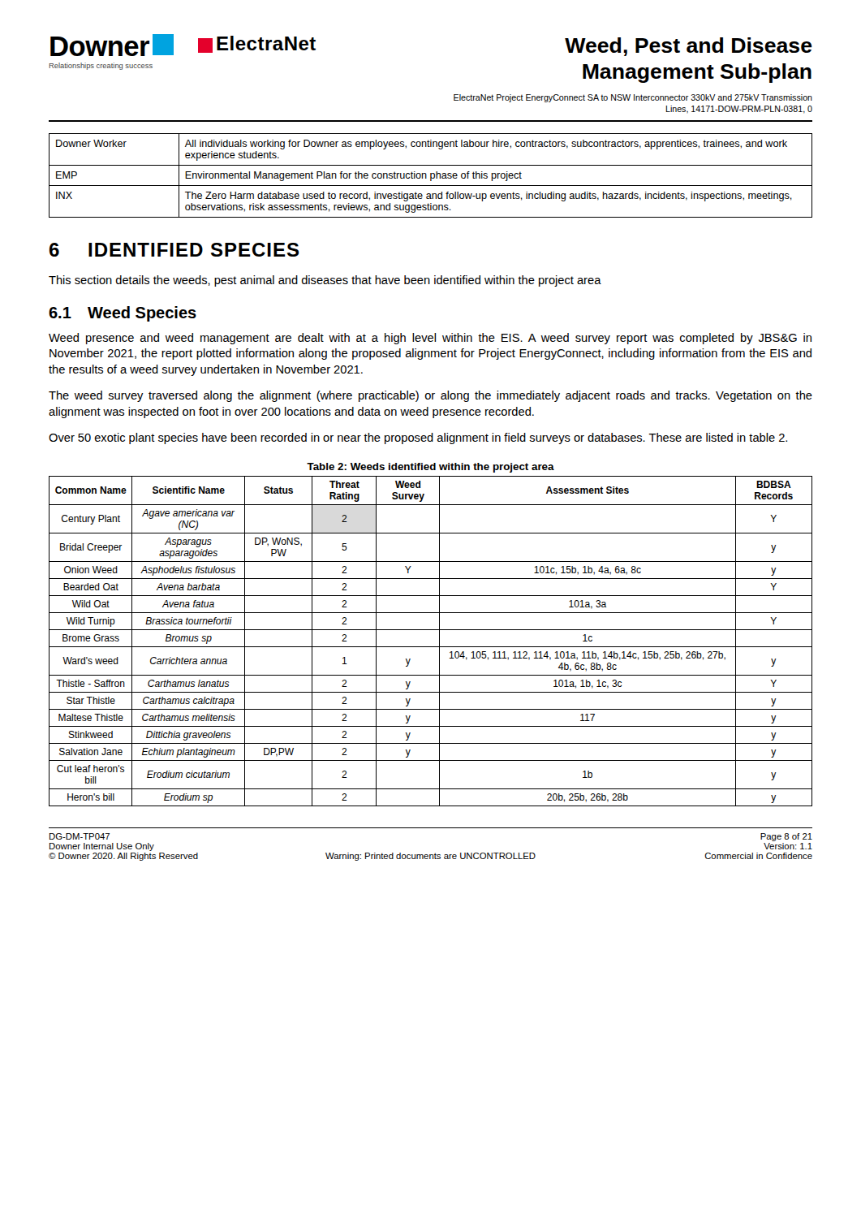Downer
Relationships creating success
ElectraNet
Weed, Pest and Disease
Management Sub-plan
ElectraNet Project EnergyConnect SA to NSW Interconnector 330kV and 275kV Transmission
Lines, 14171-DOW-PRM-PLN-0381, 0
| Downer Worker | All individuals working for Downer as employees, contingent labour hire, contractors, subcontractors, apprentices, trainees, and work experience students. |
| EMP | Environmental Management Plan for the construction phase of this project |
| INX | The Zero Harm database used to record, investigate and follow-up events, including audits, hazards, incidents, inspections, meetings, observations, risk assessments, reviews, and suggestions. |
6 IDENTIFIED SPECIES
This section details the weeds, pest animal and diseases that have been identified within the project area
6.1 Weed Species
Weed presence and weed management are dealt with at a high level within the EIS. A weed survey report was completed by JBS&G in November 2021, the report plotted information along the proposed alignment for Project EnergyConnect, including information from the EIS and the results of a weed survey undertaken in November 2021.
The weed survey traversed along the alignment (where practicable) or along the immediately adjacent roads and tracks. Vegetation on the alignment was inspected on foot in over 200 locations and data on weed presence recorded.
Over 50 exotic plant species have been recorded in or near the proposed alignment in field surveys or databases. These are listed in table 2.
Table 2: Weeds identified within the project area
| Common Name | Scientific Name | Status | Threat Rating | Weed Survey | Assessment Sites | BDBSA Records |
| --- | --- | --- | --- | --- | --- | --- |
| Century Plant | Agave americana var (NC) | | 2 | | | Y |
| Bridal Creeper | Asparagus asparagoides | DP, WoNS, PW | 5 | | | y |
| Onion Weed | Asphodelus fistulosus | | 2 | Y | 101c, 15b, 1b, 4a, 6a, 8c | y |
| Bearded Oat | Avena barbata | | 2 | | | Y |
| Wild Oat | Avena fatua | | 2 | | 101a, 3a | |
| Wild Turnip | Brassica tournefortii | | 2 | | | Y |
| Brome Grass | Bromus sp | | 2 | | 1c | |
| Ward's weed | Carrichtera annua | | 1 | y | 104, 105, 111, 112, 114, 101a, 11b, 14b,14c, 15b, 25b, 26b, 27b, 4b, 6c, 8b, 8c | y |
| Thistle - Saffron | Carthamus lanatus | | 2 | y | 101a, 1b, 1c, 3c | Y |
| Star Thistle | Carthamus calcitrapa | | 2 | y | | y |
| Maltese Thistle | Carthamus melitensis | | 2 | y | 117 | y |
| Stinkweed | Dittichia graveolens | | 2 | y | | y |
| Salvation Jane | Echium plantagineum | DP,PW | 2 | y | | y |
| Cut leaf heron's bill | Erodium cicutarium | | 2 | | 1b | y |
| Heron's bill | Erodium sp | | 2 | | 20b, 25b, 26b, 28b | y |
DG-DM-TP047
Page 8 of 21
Downer Internal Use Only
Version: 1.1
© Downer 2020. All Rights Reserved
Warning: Printed documents are UNCONTROLLED
Commercial in Confidence